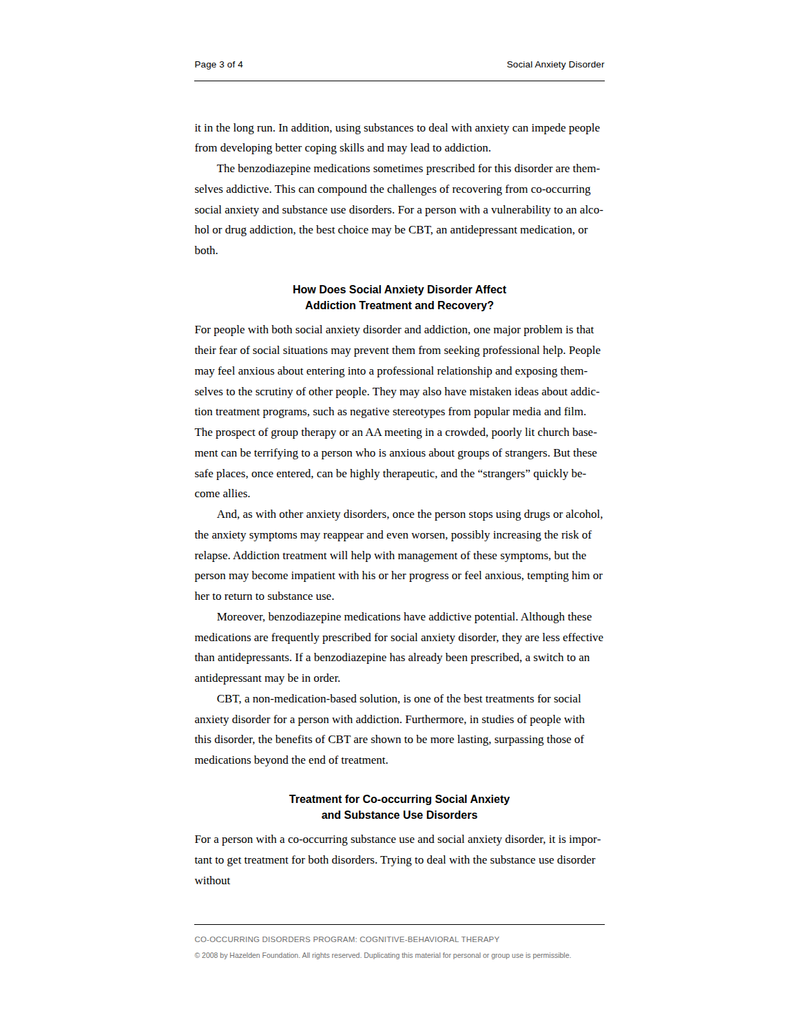Page 3 of 4 Social Anxiety Disorder
it in the long run. In addition, using substances to deal with anxiety can impede people from developing better coping skills and may lead to addiction.
The benzodiazepine medications sometimes prescribed for this disorder are themselves addictive. This can compound the challenges of recovering from co-occurring social anxiety and substance use disorders. For a person with a vulnerability to an alcohol or drug addiction, the best choice may be CBT, an antidepressant medication, or both.
How Does Social Anxiety Disorder Affect
Addiction Treatment and Recovery?
For people with both social anxiety disorder and addiction, one major problem is that their fear of social situations may prevent them from seeking professional help. People may feel anxious about entering into a professional relationship and exposing themselves to the scrutiny of other people. They may also have mistaken ideas about addiction treatment programs, such as negative stereotypes from popular media and film. The prospect of group therapy or an AA meeting in a crowded, poorly lit church basement can be terrifying to a person who is anxious about groups of strangers. But these safe places, once entered, can be highly therapeutic, and the “strangers” quickly become allies.
And, as with other anxiety disorders, once the person stops using drugs or alcohol, the anxiety symptoms may reappear and even worsen, possibly increasing the risk of relapse. Addiction treatment will help with management of these symptoms, but the person may become impatient with his or her progress or feel anxious, tempting him or her to return to substance use.
Moreover, benzodiazepine medications have addictive potential. Although these medications are frequently prescribed for social anxiety disorder, they are less effective than antidepressants. If a benzodiazepine has already been prescribed, a switch to an antidepressant may be in order.
CBT, a non-medication-based solution, is one of the best treatments for social anxiety disorder for a person with addiction. Furthermore, in studies of people with this disorder, the benefits of CBT are shown to be more lasting, surpassing those of medications beyond the end of treatment.
Treatment for Co-occurring Social Anxiety
and Substance Use Disorders
For a person with a co-occurring substance use and social anxiety disorder, it is important to get treatment for both disorders. Trying to deal with the substance use disorder without
CO-OCCURRING DISORDERS PROGRAM: COGNITIVE-BEHAVIORAL THERAPY
© 2008 by Hazelden Foundation. All rights reserved. Duplicating this material for personal or group use is permissible.